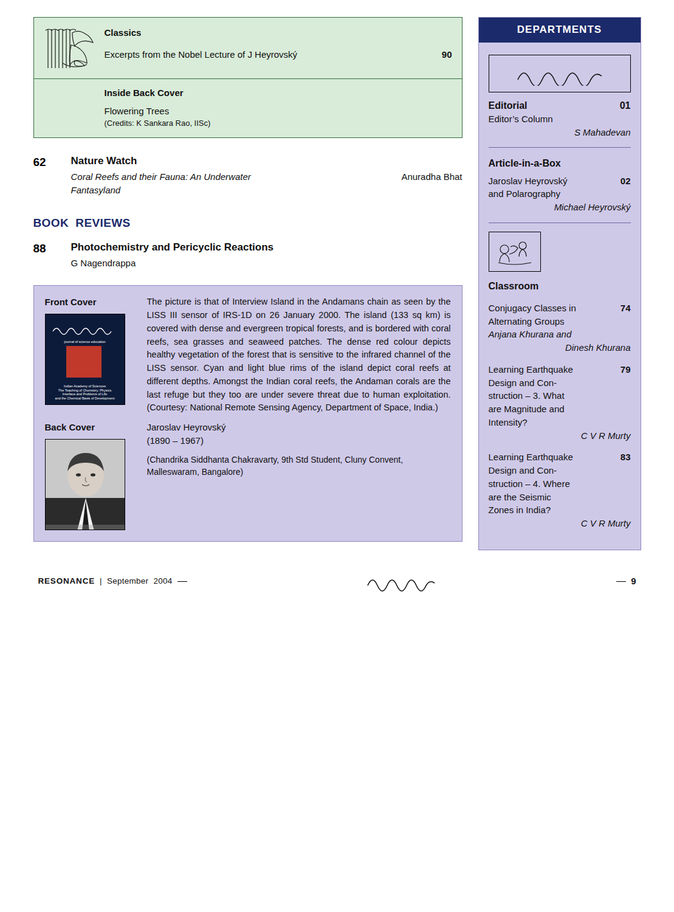Classics
Excerpts from the Nobel Lecture of J Heyrovský
90
Inside Back Cover
Flowering Trees
(Credits: K Sankara Rao, IISc)
62
Nature Watch
Coral Reefs and their Fauna: An Underwater
Fantasyland Anuradha Bhat
BOOK REVIEWS
88
Photochemistry and Pericyclic Reactions
G Nagendrappa
Front Cover
journal of science education
Indian Academy of Sciences
The Teaching of Chemistry: Physics
Interface and Problems of Life
and the Chemical Basis of Development
The picture is that of Interview Island in the Andamans chain as seen by the LISS III sensor of IRS-1D on 26 January 2000. The island (133 sq km) is covered with dense and evergreen tropical forests, and is bordered with coral reefs, sea grasses and seaweed patches. The dense red colour depicts healthy vegetation of the forest that is sensitive to the infrared channel of the LISS sensor. Cyan and light blue rims of the island depict coral reefs at different depths. Amongst the Indian coral reefs, the Andaman corals are the last refuge but they too are under severe threat due to human exploitation. (Courtesy: National Remote Sensing Agency, Department of Space, India.)
Back Cover
Jaroslav Heyrovský
(1890 – 1967)
(Chandrika Siddhanta Chakravarty, 9th Std Student, Cluny Convent, Malleswaram, Bangalore)
DEPARTMENTS
Editorial 01
Editor’s Column
S Mahadevan
Article-in-a-Box
Jaroslav Heyrovský
and Polarography
02
Michael Heyrovský
Classroom
Conjugacy Classes in
Alternating Groups
74
Anjana Khurana and
Dinesh Khurana
Learning Earthquake
Design and Con-
struction – 3. What
are Magnitude and
Intensity?
79
C V R Murty
Learning Earthquake
Design and Con-
struction – 4. Where
are the Seismic
Zones in India?
83
C V R Murty
RESONANCE | September 2004
9